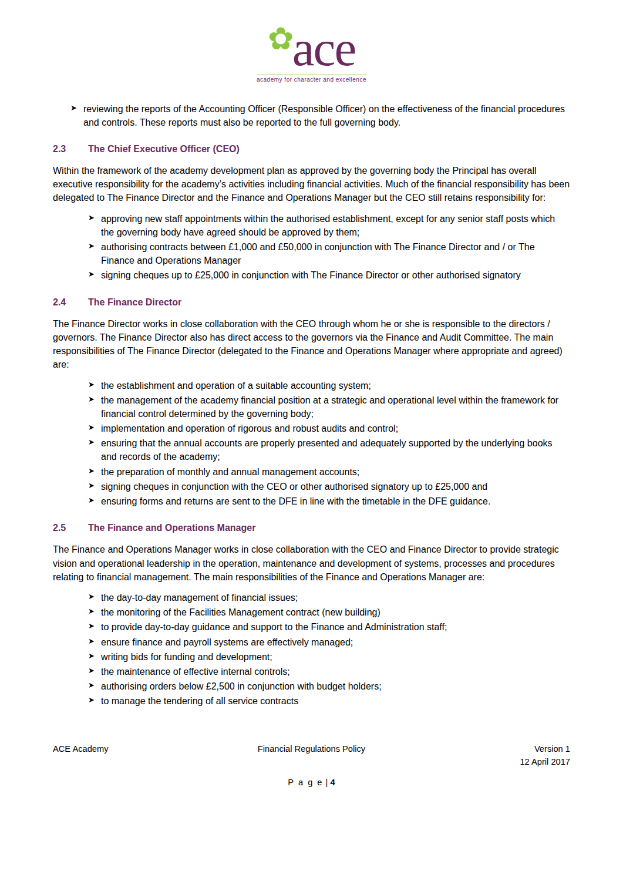✿ace
academy for character and excellence
reviewing the reports of the Accounting Officer (Responsible Officer) on the effectiveness of the financial procedures and controls. These reports must also be reported to the full governing body.
2.3 The Chief Executive Officer (CEO)
Within the framework of the academy development plan as approved by the governing body the Principal has overall executive responsibility for the academy’s activities including financial activities. Much of the financial responsibility has been delegated to The Finance Director and the Finance and Operations Manager but the CEO still retains responsibility for:
approving new staff appointments within the authorised establishment, except for any senior staff posts which the governing body have agreed should be approved by them;
authorising contracts between £1,000 and £50,000 in conjunction with The Finance Director and / or The Finance and Operations Manager
signing cheques up to £25,000 in conjunction with The Finance Director or other authorised signatory
2.4 The Finance Director
The Finance Director works in close collaboration with the CEO through whom he or she is responsible to the directors / governors. The Finance Director also has direct access to the governors via the Finance and Audit Committee. The main responsibilities of The Finance Director (delegated to the Finance and Operations Manager where appropriate and agreed) are:
the establishment and operation of a suitable accounting system;
the management of the academy financial position at a strategic and operational level within the framework for financial control determined by the governing body;
implementation and operation of rigorous and robust audits and control;
ensuring that the annual accounts are properly presented and adequately supported by the underlying books and records of the academy;
the preparation of monthly and annual management accounts;
signing cheques in conjunction with the CEO or other authorised signatory up to £25,000 and
ensuring forms and returns are sent to the DFE in line with the timetable in the DFE guidance.
2.5 The Finance and Operations Manager
The Finance and Operations Manager works in close collaboration with the CEO and Finance Director to provide strategic vision and operational leadership in the operation, maintenance and development of systems, processes and procedures relating to financial management. The main responsibilities of the Finance and Operations Manager are:
the day-to-day management of financial issues;
the monitoring of the Facilities Management contract (new building)
to provide day-to-day guidance and support to the Finance and Administration staff;
ensure finance and payroll systems are effectively managed;
writing bids for funding and development;
the maintenance of effective internal controls;
authorising orders below £2,500 in conjunction with budget holders;
to manage the tendering of all service contracts
ACE Academy
Financial Regulations Policy
Version 1
12 April 2017
P a g e | 4